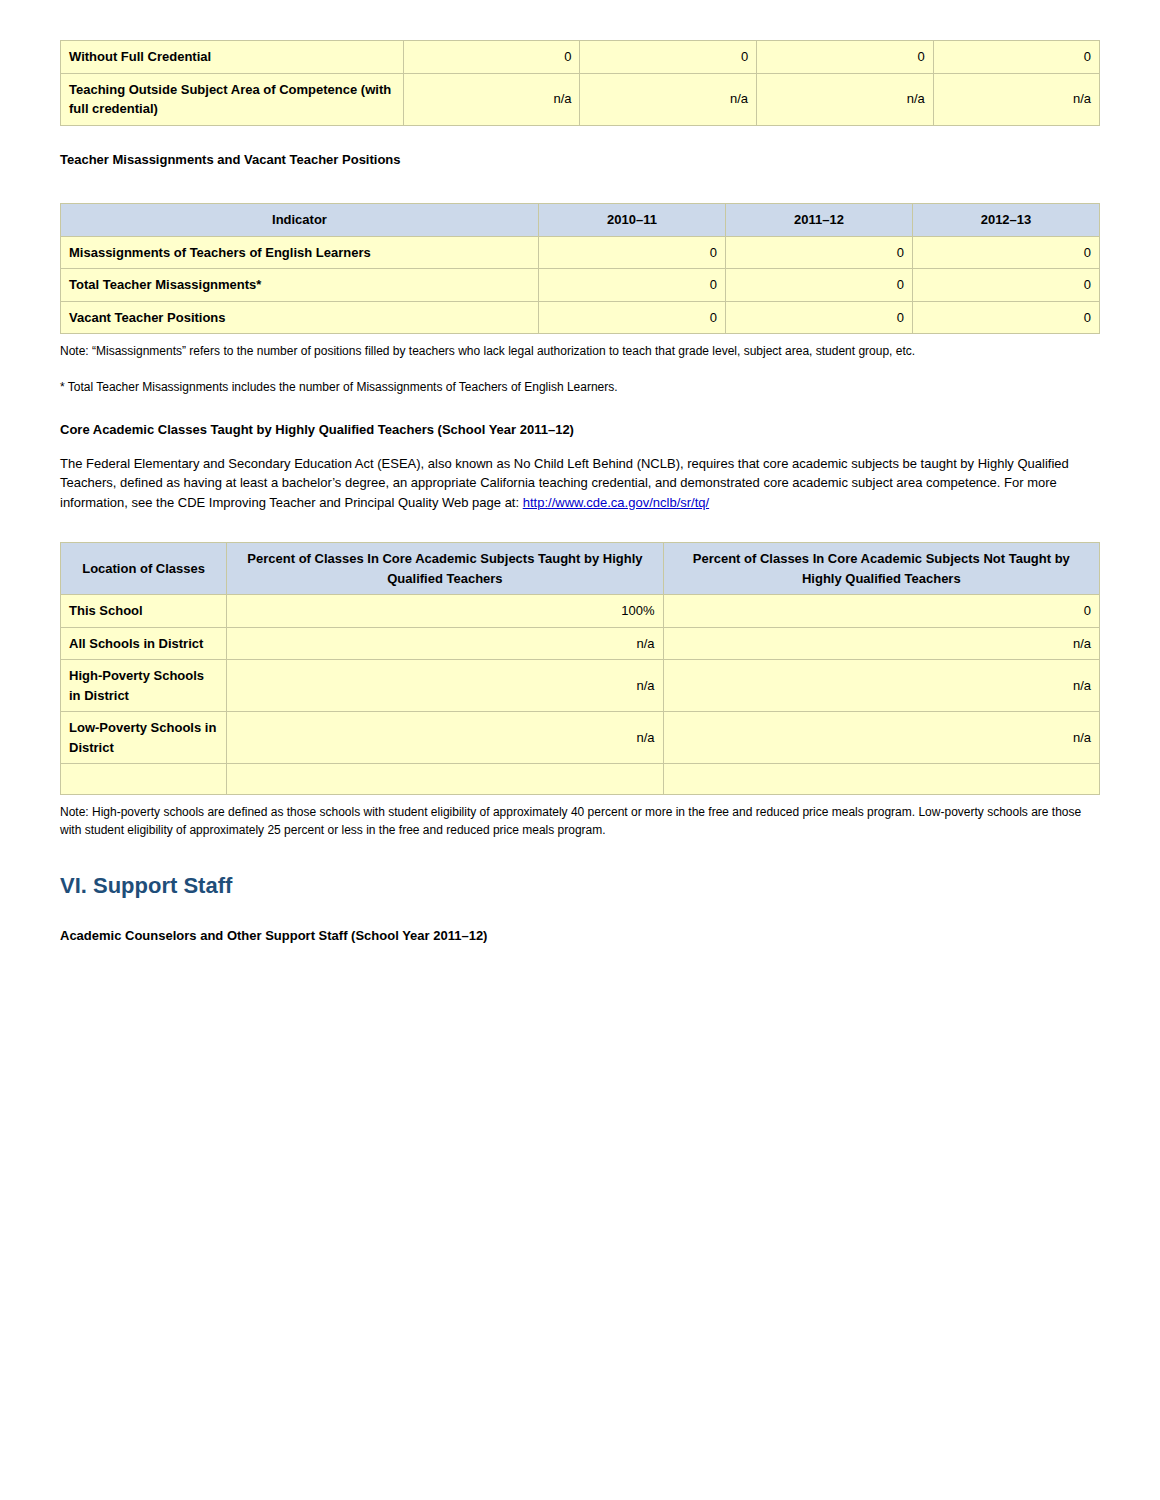| Without Full Credential | 0 | 0 | 0 | 0 |
| Teaching Outside Subject Area of Competence (with full credential) | n/a | n/a | n/a | n/a |
Teacher Misassignments and Vacant Teacher Positions
| Indicator | 2010–11 | 2011–12 | 2012–13 |
| --- | --- | --- | --- |
| Misassignments of Teachers of English Learners | 0 | 0 | 0 |
| Total Teacher Misassignments* | 0 | 0 | 0 |
| Vacant Teacher Positions | 0 | 0 | 0 |
Note: “Misassignments” refers to the number of positions filled by teachers who lack legal authorization to teach that grade level, subject area, student group, etc.
* Total Teacher Misassignments includes the number of Misassignments of Teachers of English Learners.
Core Academic Classes Taught by Highly Qualified Teachers (School Year 2011–12)
The Federal Elementary and Secondary Education Act (ESEA), also known as No Child Left Behind (NCLB), requires that core academic subjects be taught by Highly Qualified Teachers, defined as having at least a bachelor’s degree, an appropriate California teaching credential, and demonstrated core academic subject area competence. For more information, see the CDE Improving Teacher and Principal Quality Web page at: http://www.cde.ca.gov/nclb/sr/tq/
| Location of Classes | Percent of Classes In Core Academic Subjects Taught by Highly Qualified Teachers | Percent of Classes In Core Academic Subjects Not Taught by Highly Qualified Teachers |
| --- | --- | --- |
| This School | 100% | 0 |
| All Schools in District | n/a | n/a |
| High-Poverty Schools in District | n/a | n/a |
| Low-Poverty Schools in District | n/a | n/a |
Note: High-poverty schools are defined as those schools with student eligibility of approximately 40 percent or more in the free and reduced price meals program. Low-poverty schools are those with student eligibility of approximately 25 percent or less in the free and reduced price meals program.
VI. Support Staff
Academic Counselors and Other Support Staff (School Year 2011–12)